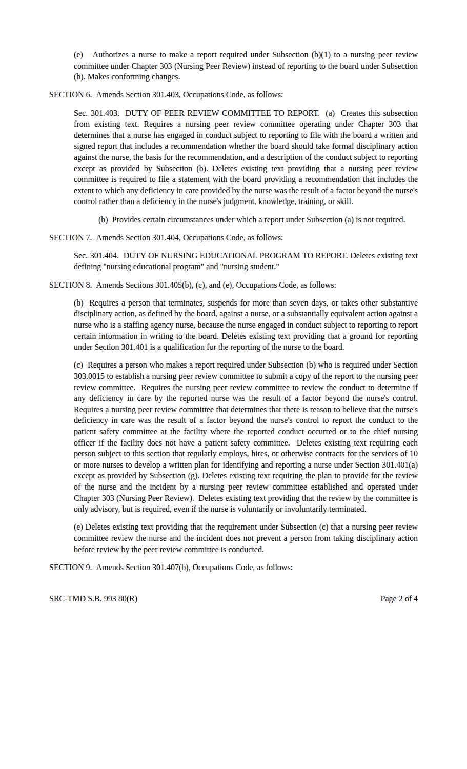(e) Authorizes a nurse to make a report required under Subsection (b)(1) to a nursing peer review committee under Chapter 303 (Nursing Peer Review) instead of reporting to the board under Subsection (b). Makes conforming changes.
SECTION 6. Amends Section 301.403, Occupations Code, as follows:
Sec. 301.403. DUTY OF PEER REVIEW COMMITTEE TO REPORT. (a) Creates this subsection from existing text. Requires a nursing peer review committee operating under Chapter 303 that determines that a nurse has engaged in conduct subject to reporting to file with the board a written and signed report that includes a recommendation whether the board should take formal disciplinary action against the nurse, the basis for the recommendation, and a description of the conduct subject to reporting except as provided by Subsection (b). Deletes existing text providing that a nursing peer review committee is required to file a statement with the board providing a recommendation that includes the extent to which any deficiency in care provided by the nurse was the result of a factor beyond the nurse's control rather than a deficiency in the nurse's judgment, knowledge, training, or skill.
(b) Provides certain circumstances under which a report under Subsection (a) is not required.
SECTION 7. Amends Section 301.404, Occupations Code, as follows:
Sec. 301.404. DUTY OF NURSING EDUCATIONAL PROGRAM TO REPORT. Deletes existing text defining "nursing educational program" and "nursing student."
SECTION 8. Amends Sections 301.405(b), (c), and (e), Occupations Code, as follows:
(b) Requires a person that terminates, suspends for more than seven days, or takes other substantive disciplinary action, as defined by the board, against a nurse, or a substantially equivalent action against a nurse who is a staffing agency nurse, because the nurse engaged in conduct subject to reporting to report certain information in writing to the board. Deletes existing text providing that a ground for reporting under Section 301.401 is a qualification for the reporting of the nurse to the board.
(c) Requires a person who makes a report required under Subsection (b) who is required under Section 303.0015 to establish a nursing peer review committee to submit a copy of the report to the nursing peer review committee. Requires the nursing peer review committee to review the conduct to determine if any deficiency in care by the reported nurse was the result of a factor beyond the nurse's control. Requires a nursing peer review committee that determines that there is reason to believe that the nurse's deficiency in care was the result of a factor beyond the nurse's control to report the conduct to the patient safety committee at the facility where the reported conduct occurred or to the chief nursing officer if the facility does not have a patient safety committee. Deletes existing text requiring each person subject to this section that regularly employs, hires, or otherwise contracts for the services of 10 or more nurses to develop a written plan for identifying and reporting a nurse under Section 301.401(a) except as provided by Subsection (g). Deletes existing text requiring the plan to provide for the review of the nurse and the incident by a nursing peer review committee established and operated under Chapter 303 (Nursing Peer Review). Deletes existing text providing that the review by the committee is only advisory, but is required, even if the nurse is voluntarily or involuntarily terminated.
(e) Deletes existing text providing that the requirement under Subsection (c) that a nursing peer review committee review the nurse and the incident does not prevent a person from taking disciplinary action before review by the peer review committee is conducted.
SECTION 9. Amends Section 301.407(b), Occupations Code, as follows:
SRC-TMD S.B. 993 80(R)
Page 2 of 4